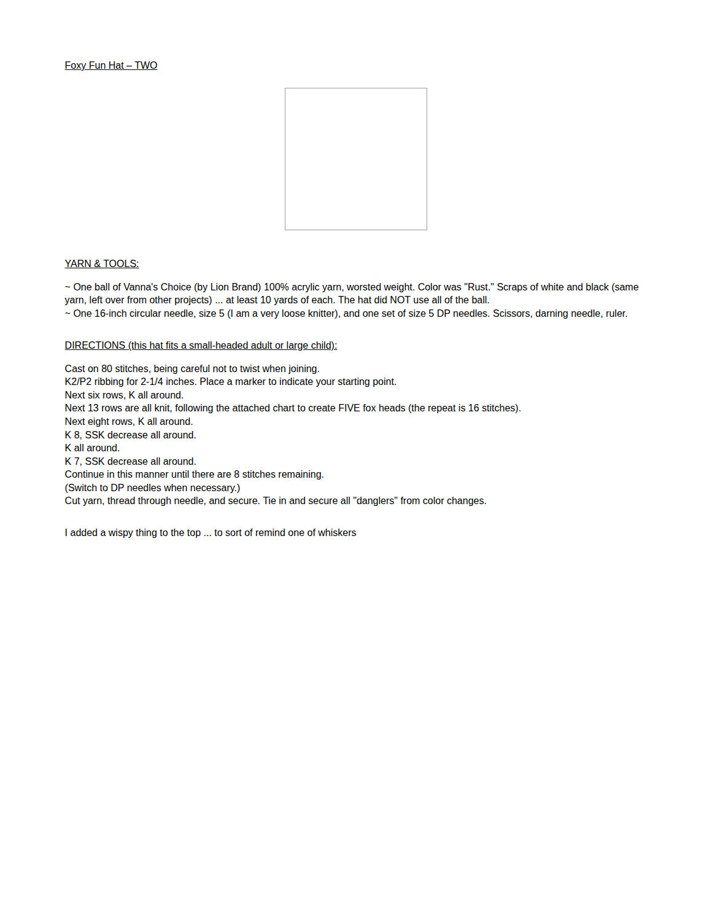Foxy Fun Hat – TWO
YARN & TOOLS:
~ One ball of Vanna's Choice (by Lion Brand) 100% acrylic yarn, worsted weight. Color was "Rust." Scraps of white and black (same yarn, left over from other projects) ... at least 10 yards of each. The hat did NOT use all of the ball.
~ One 16-inch circular needle, size 5 (I am a very loose knitter), and one set of size 5 DP needles. Scissors, darning needle, ruler.
DIRECTIONS (this hat fits a small-headed adult or large child):
Cast on 80 stitches, being careful not to twist when joining.
K2/P2 ribbing for 2-1/4 inches. Place a marker to indicate your starting point.
Next six rows, K all around.
Next 13 rows are all knit, following the attached chart to create FIVE fox heads (the repeat is 16 stitches).
Next eight rows, K all around.
K 8, SSK decrease all around.
K all around.
K 7, SSK decrease all around.
Continue in this manner until there are 8 stitches remaining.
(Switch to DP needles when necessary.)
Cut yarn, thread through needle, and secure. Tie in and secure all "danglers" from color changes.
I added a wispy thing to the top ... to sort of remind one of whiskers